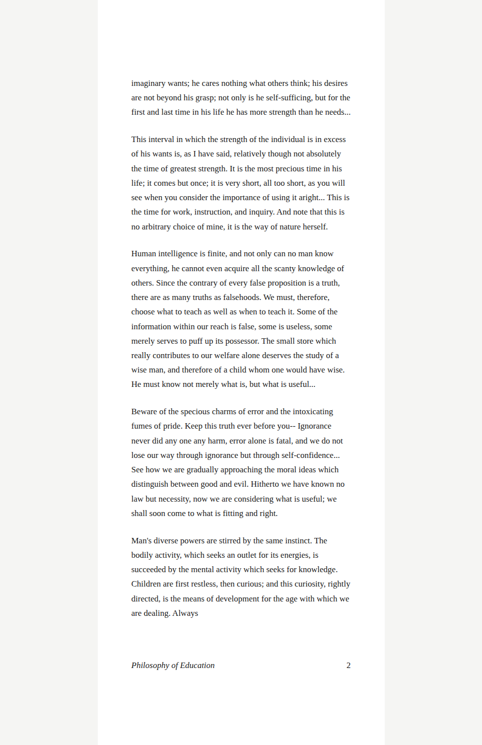imaginary wants; he cares nothing what others think; his desires are not beyond his grasp; not only is he self-sufficing, but for the first and last time in his life he has more strength than he needs...
This interval in which the strength of the individual is in excess of his wants is, as I have said, relatively though not absolutely the time of greatest strength. It is the most precious time in his life; it comes but once; it is very short, all too short, as you will see when you consider the importance of using it aright... This is the time for work, instruction, and inquiry. And note that this is no arbitrary choice of mine, it is the way of nature herself.
Human intelligence is finite, and not only can no man know everything, he cannot even acquire all the scanty knowledge of others. Since the contrary of every false proposition is a truth, there are as many truths as falsehoods. We must, therefore, choose what to teach as well as when to teach it. Some of the information within our reach is false, some is useless, some merely serves to puff up its possessor. The small store which really contributes to our welfare alone deserves the study of a wise man, and therefore of a child whom one would have wise. He must know not merely what is, but what is useful...
Beware of the specious charms of error and the intoxicating fumes of pride. Keep this truth ever before you-- Ignorance never did any one any harm, error alone is fatal, and we do not lose our way through ignorance but through self-confidence... See how we are gradually approaching the moral ideas which distinguish between good and evil. Hitherto we have known no law but necessity, now we are considering what is useful; we shall soon come to what is fitting and right.
Man's diverse powers are stirred by the same instinct. The bodily activity, which seeks an outlet for its energies, is succeeded by the mental activity which seeks for knowledge. Children are first restless, then curious; and this curiosity, rightly directed, is the means of development for the age with which we are dealing. Always
Philosophy of Education 2